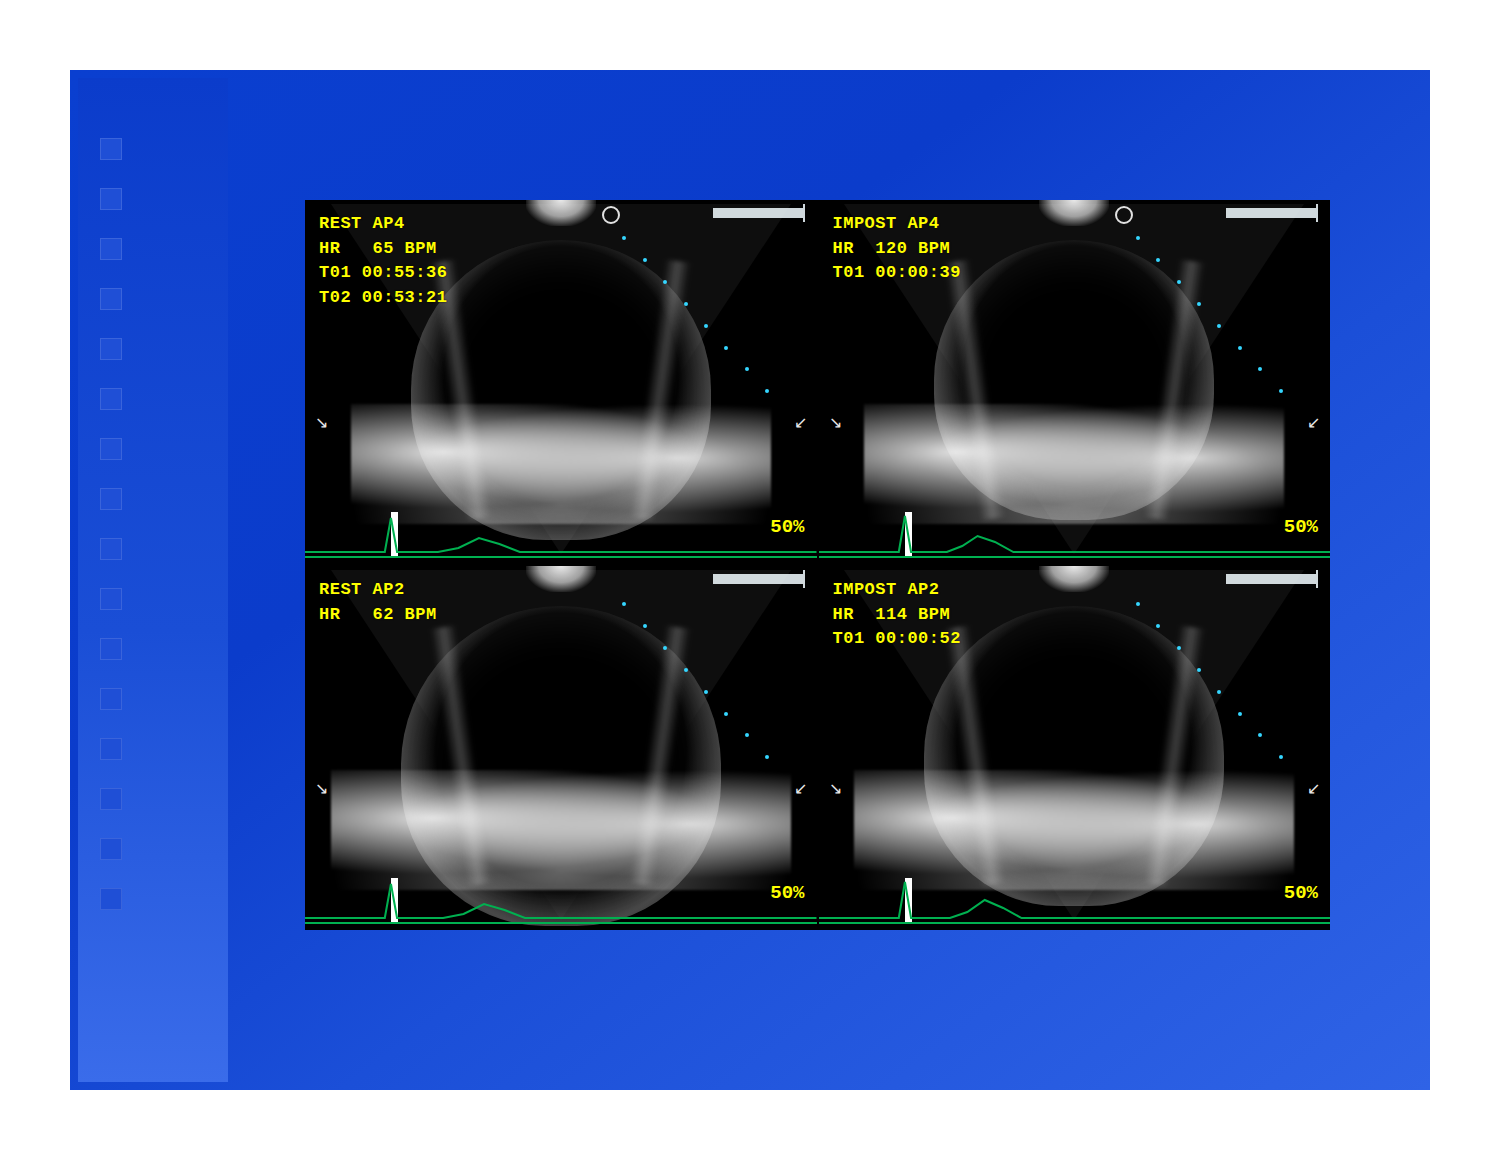↘
↙
REST AP4 HR 65 BPM T01 00:55:36 T02 00:53:21
50%
↘
↙
IMPOST AP4 HR 120 BPM T01 00:00:39
50%
↘
↙
REST AP2 HR 62 BPM
50%
↘
↙
IMPOST AP2 HR 114 BPM T01 00:00:52
50%
Panel labels: REST AP4, HR 65 BPM, T01 00:55:36, T02 00:53:21, 50%. IMPOST AP4, HR 120 BPM, T01 00:00:39, 50%. REST AP2, HR 62 BPM, 50%. IMPOST AP2, HR 114 BPM, T01 00:00:52, 50%.